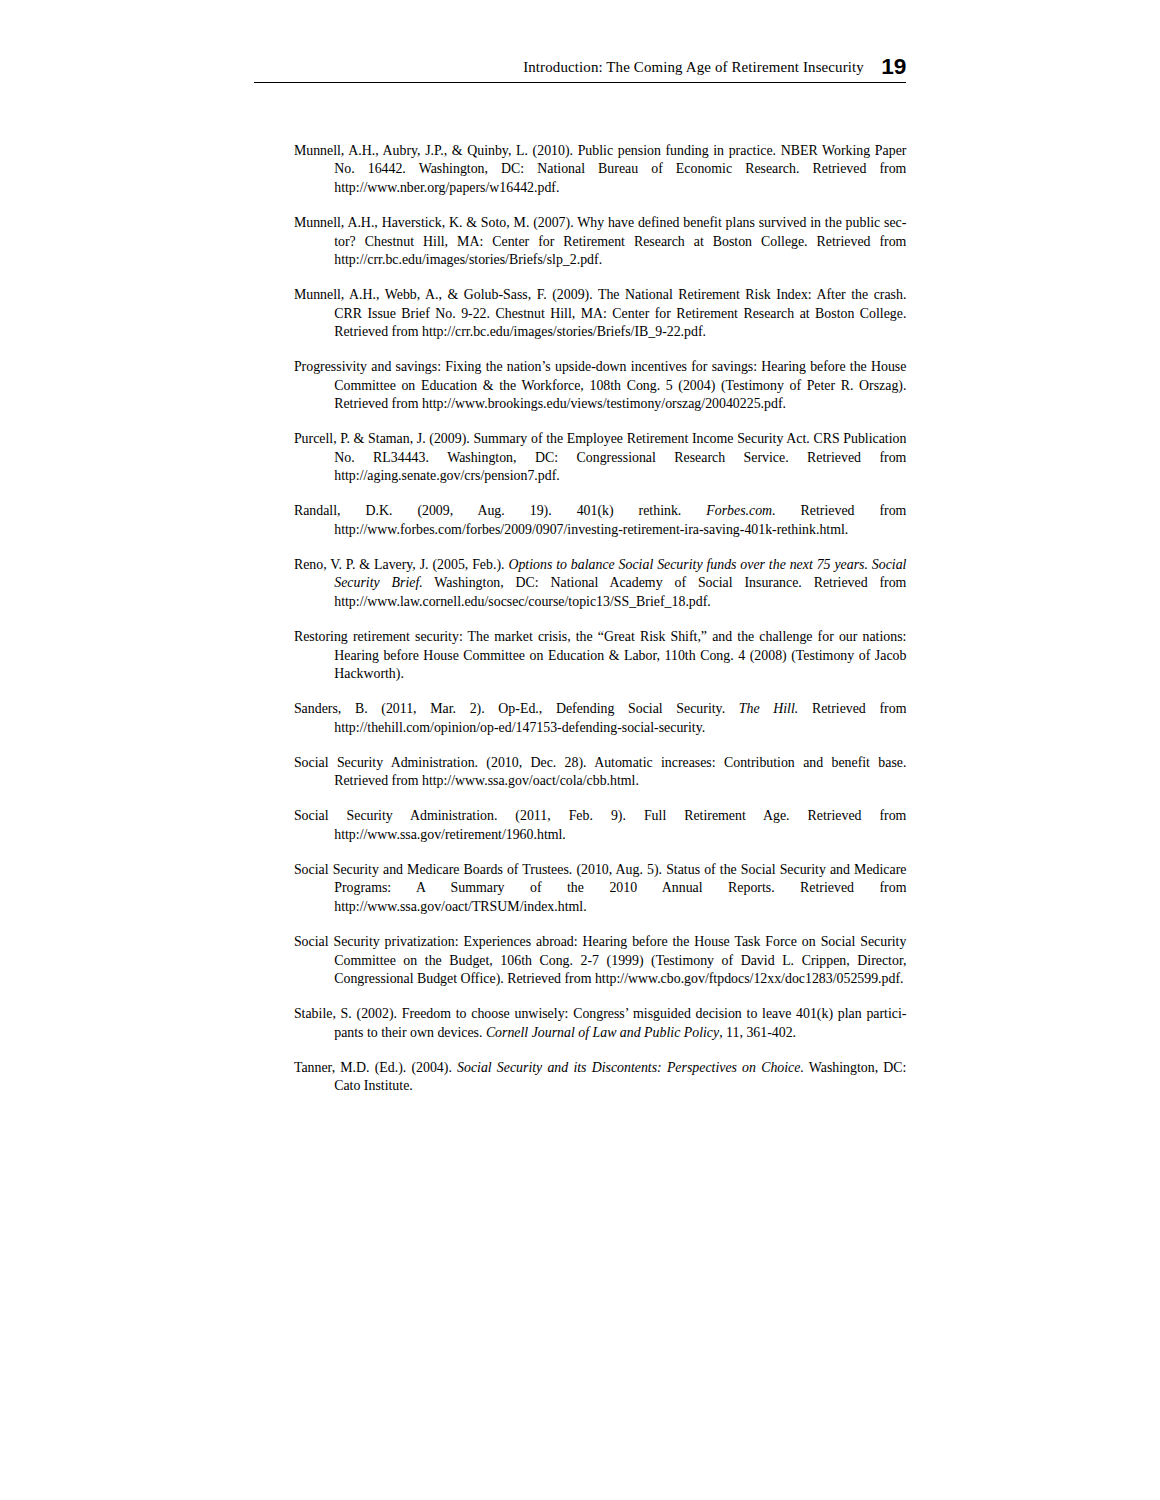Introduction: The Coming Age of Retirement Insecurity 19
Munnell, A.H., Aubry, J.P., & Quinby, L. (2010). Public pension funding in practice. NBER Working Paper No. 16442. Washington, DC: National Bureau of Economic Research. Retrieved from http://www.nber.org/papers/w16442.pdf.
Munnell, A.H., Haverstick, K. & Soto, M. (2007). Why have defined benefit plans survived in the public sector? Chestnut Hill, MA: Center for Retirement Research at Boston College. Retrieved from http://crr.bc.edu/images/stories/Briefs/slp_2.pdf.
Munnell, A.H., Webb, A., & Golub-Sass, F. (2009). The National Retirement Risk Index: After the crash. CRR Issue Brief No. 9-22. Chestnut Hill, MA: Center for Retirement Research at Boston College. Retrieved from http://crr.bc.edu/images/stories/Briefs/IB_9-22.pdf.
Progressivity and savings: Fixing the nation’s upside-down incentives for savings: Hearing before the House Committee on Education & the Workforce, 108th Cong. 5 (2004) (Testimony of Peter R. Orszag). Retrieved from http://www.brookings.edu/views/testimony/orszag/20040225.pdf.
Purcell, P. & Staman, J. (2009). Summary of the Employee Retirement Income Security Act. CRS Publication No. RL34443. Washington, DC: Congressional Research Service. Retrieved from http://aging.senate.gov/crs/pension7.pdf.
Randall, D.K. (2009, Aug. 19). 401(k) rethink. Forbes.com. Retrieved from http://www.forbes.com/forbes/2009/0907/investing-retirement-ira-saving-401k-rethink.html.
Reno, V. P. & Lavery, J. (2005, Feb.). Options to balance Social Security funds over the next 75 years. Social Security Brief. Washington, DC: National Academy of Social Insurance. Retrieved from http://www.law.cornell.edu/socsec/course/topic13/SS_Brief_18.pdf.
Restoring retirement security: The market crisis, the “Great Risk Shift,” and the challenge for our nations: Hearing before House Committee on Education & Labor, 110th Cong. 4 (2008) (Testimony of Jacob Hackworth).
Sanders, B. (2011, Mar. 2). Op-Ed., Defending Social Security. The Hill. Retrieved from http://thehill.com/opinion/op-ed/147153-defending-social-security.
Social Security Administration. (2010, Dec. 28). Automatic increases: Contribution and benefit base. Retrieved from http://www.ssa.gov/oact/cola/cbb.html.
Social Security Administration. (2011, Feb. 9). Full Retirement Age. Retrieved from http://www.ssa.gov/retirement/1960.html.
Social Security and Medicare Boards of Trustees. (2010, Aug. 5). Status of the Social Security and Medicare Programs: A Summary of the 2010 Annual Reports. Retrieved from http://www.ssa.gov/oact/TRSUM/index.html.
Social Security privatization: Experiences abroad: Hearing before the House Task Force on Social Security Committee on the Budget, 106th Cong. 2-7 (1999) (Testimony of David L. Crippen, Director, Congressional Budget Office). Retrieved from http://www.cbo.gov/ftpdocs/12xx/doc1283/052599.pdf.
Stabile, S. (2002). Freedom to choose unwisely: Congress’ misguided decision to leave 401(k) plan participants to their own devices. Cornell Journal of Law and Public Policy, 11, 361-402.
Tanner, M.D. (Ed.). (2004). Social Security and its Discontents: Perspectives on Choice. Washington, DC: Cato Institute.